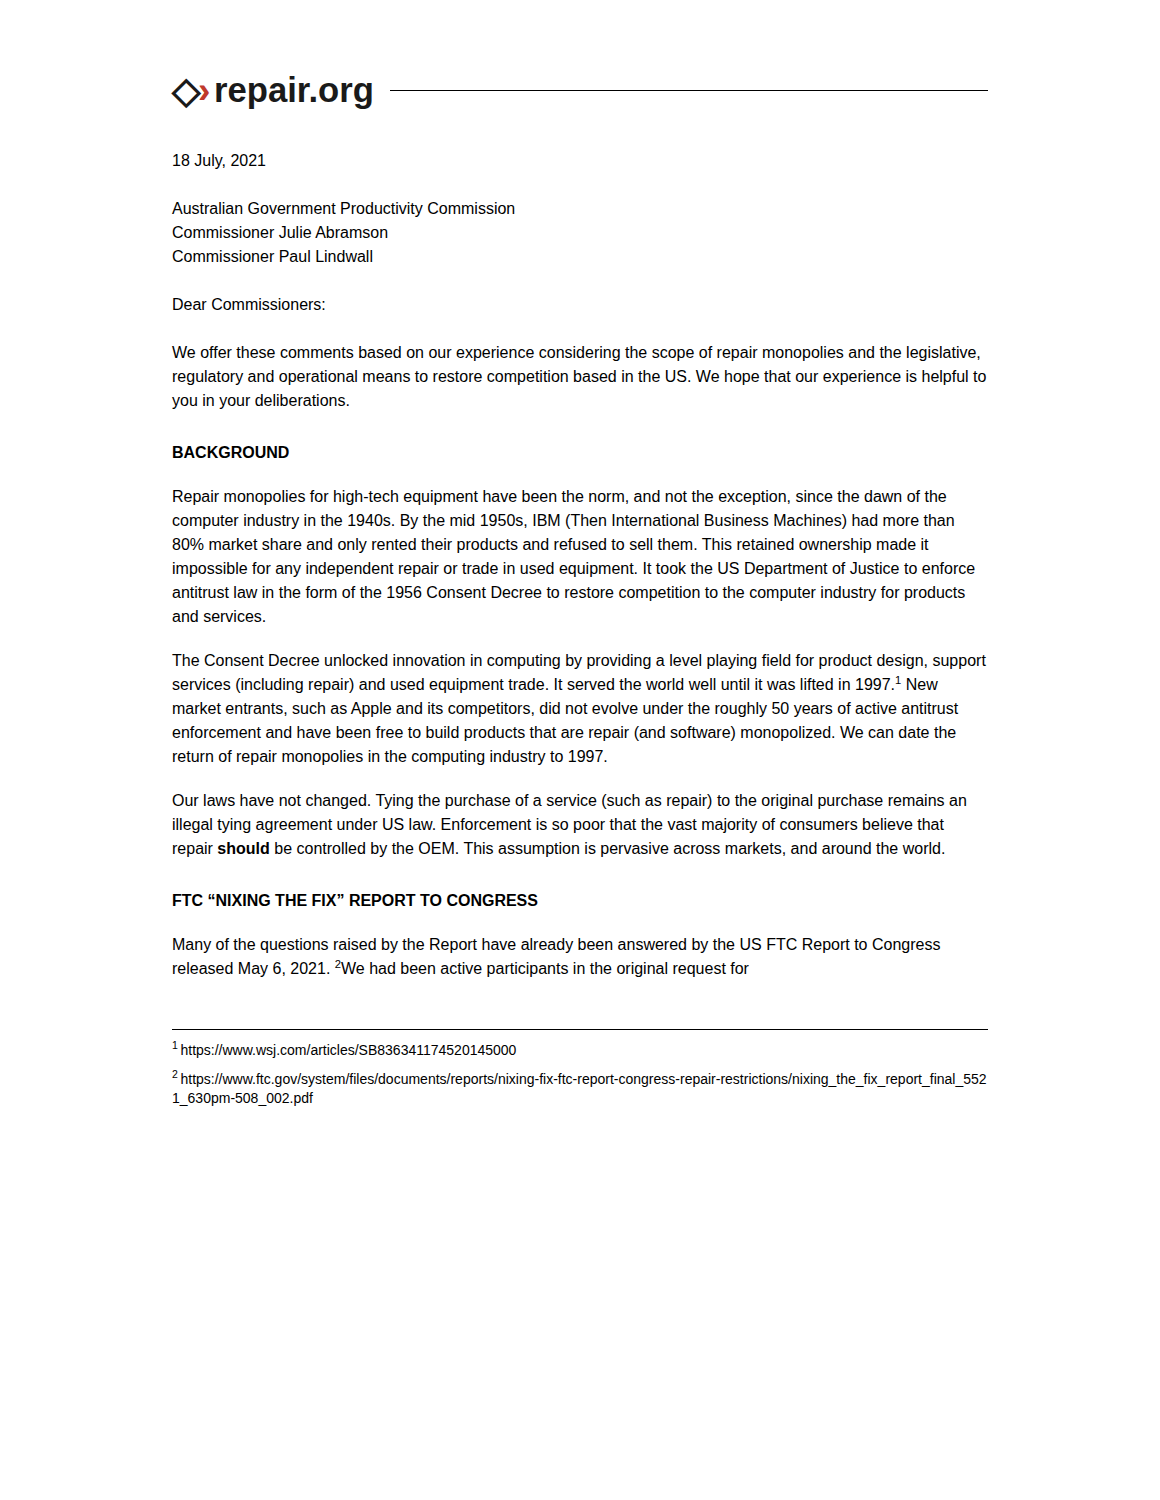◇› repair.org
18 July, 2021
Australian Government Productivity Commission
Commissioner Julie Abramson
Commissioner Paul Lindwall
Dear Commissioners:
We offer these comments based on our experience considering the scope of repair monopolies and the legislative, regulatory and operational means to restore competition based in the US. We hope that our experience is helpful to you in your deliberations.
Background
Repair monopolies for high-tech equipment have been the norm, and not the exception, since the dawn of the computer industry in the 1940s. By the mid 1950s, IBM (Then International Business Machines) had more than 80% market share and only rented their products and refused to sell them. This retained ownership made it impossible for any independent repair or trade in used equipment. It took the US Department of Justice to enforce antitrust law in the form of the 1956 Consent Decree to restore competition to the computer industry for products and services.
The Consent Decree unlocked innovation in computing by providing a level playing field for product design, support services (including repair) and used equipment trade. It served the world well until it was lifted in 1997.1 New market entrants, such as Apple and its competitors, did not evolve under the roughly 50 years of active antitrust enforcement and have been free to build products that are repair (and software) monopolized. We can date the return of repair monopolies in the computing industry to 1997.
Our laws have not changed. Tying the purchase of a service (such as repair) to the original purchase remains an illegal tying agreement under US law. Enforcement is so poor that the vast majority of consumers believe that repair should be controlled by the OEM. This assumption is pervasive across markets, and around the world.
FTC “Nixing the Fix” Report to Congress
Many of the questions raised by the Report have already been answered by the US FTC Report to Congress released May 6, 2021. 2We had been active participants in the original request for
1 https://www.wsj.com/articles/SB836341174520145000
2 https://www.ftc.gov/system/files/documents/reports/nixing-fix-ftc-report-congress-repair-restrictions/nixing_the_fix_report_final_5521_630pm-508_002.pdf